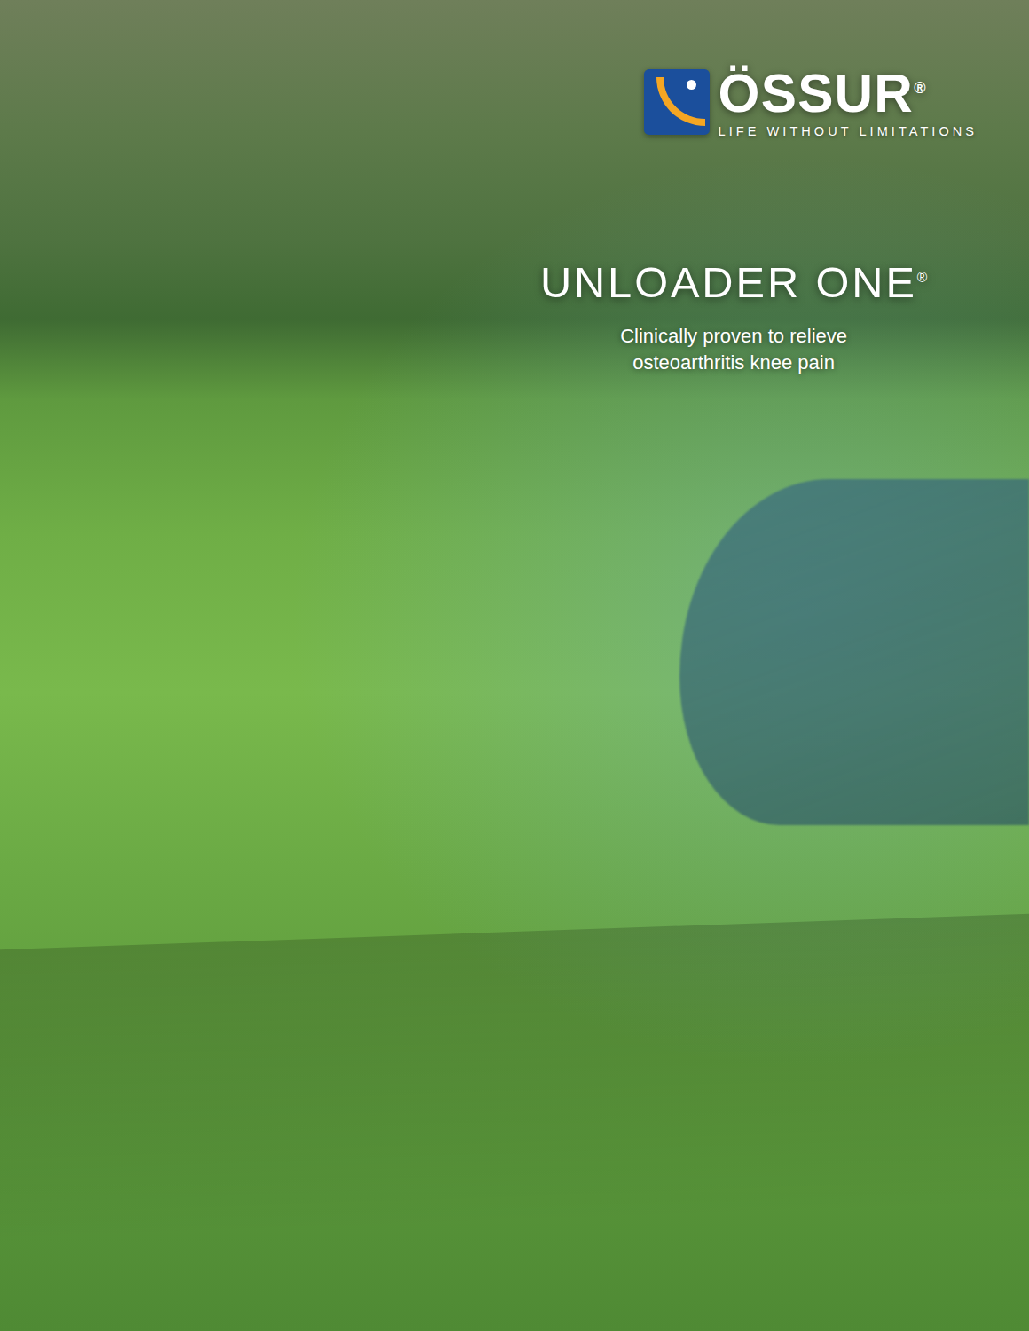Golfer on a course wearing the Unloader One knee brace
ÖSSUR®
Life Without Limitations
Unloader One®
Clinically proven to relieve
osteoarthritis knee pain